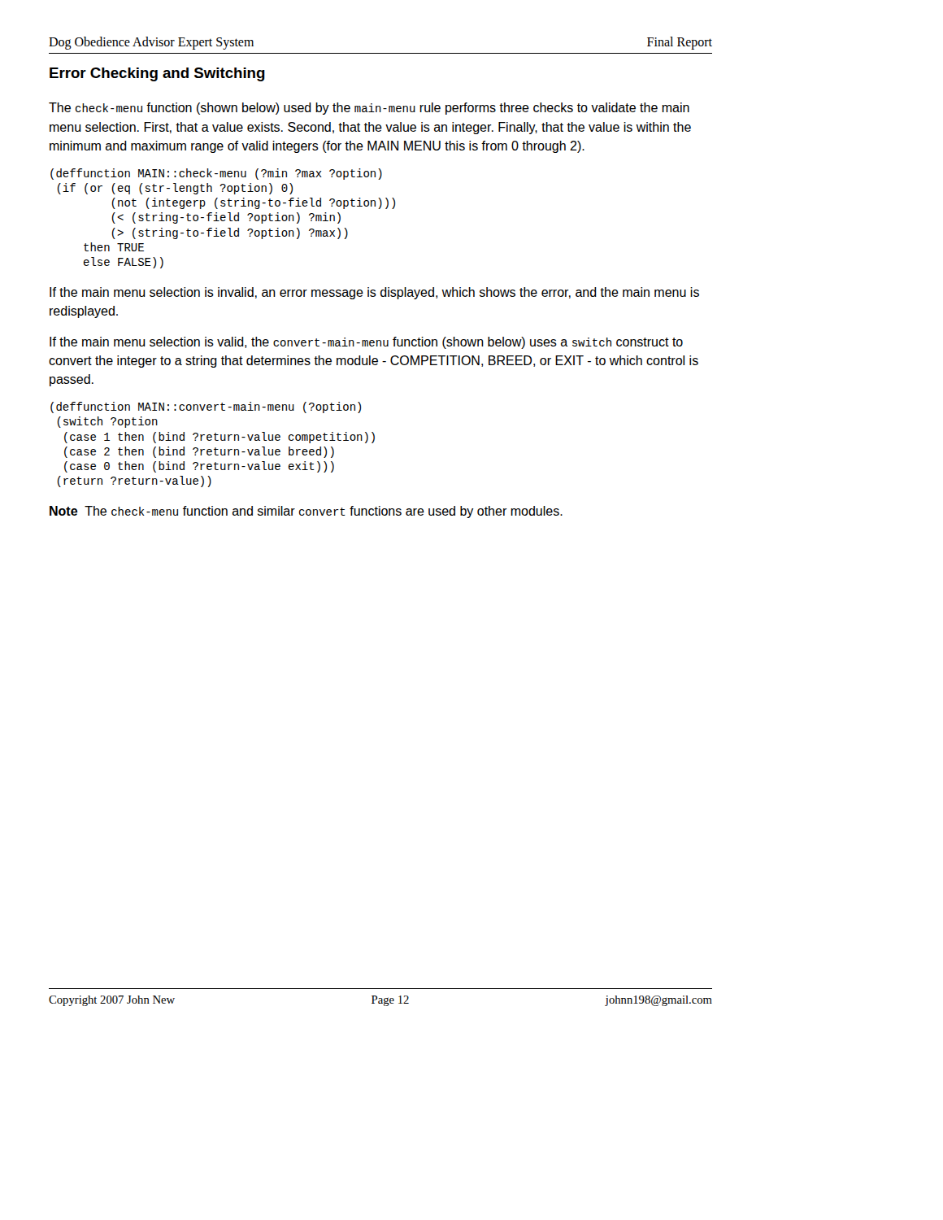Dog Obedience Advisor Expert System Final Report
Error Checking and Switching
The check-menu function (shown below) used by the main-menu rule performs three checks to validate the main menu selection. First, that a value exists. Second, that the value is an integer. Finally, that the value is within the minimum and maximum range of valid integers (for the MAIN MENU this is from 0 through 2).
(deffunction MAIN::check-menu (?min ?max ?option)
 (if (or (eq (str-length ?option) 0)
         (not (integerp (string-to-field ?option)))
         (< (string-to-field ?option) ?min)
         (> (string-to-field ?option) ?max))
     then TRUE
     else FALSE))
If the main menu selection is invalid, an error message is displayed, which shows the error, and the main menu is redisplayed.
If the main menu selection is valid, the convert-main-menu function (shown below) uses a switch construct to convert the integer to a string that determines the module - COMPETITION, BREED, or EXIT - to which control is passed.
(deffunction MAIN::convert-main-menu (?option)
 (switch ?option
  (case 1 then (bind ?return-value competition))
  (case 2 then (bind ?return-value breed))
  (case 0 then (bind ?return-value exit)))
 (return ?return-value))
Note The check-menu function and similar convert functions are used by other modules.
Copyright 2007 John New Page 12 johnn198@gmail.com